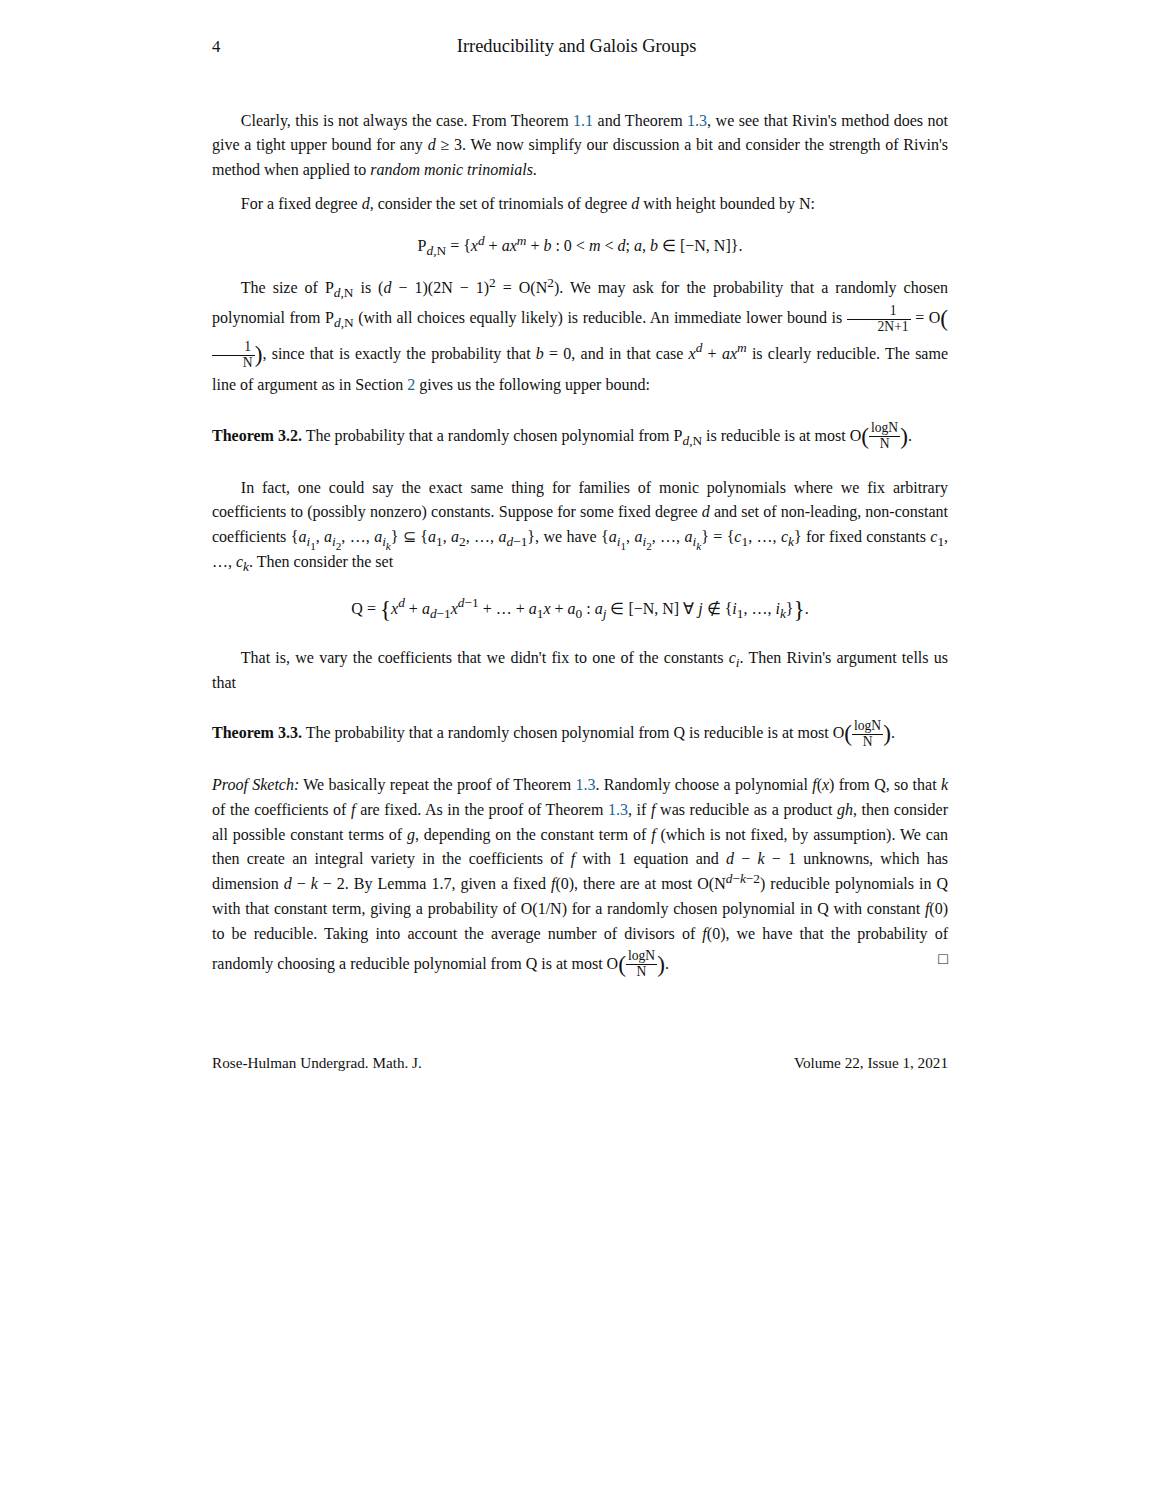4
Irreducibility and Galois Groups
Clearly, this is not always the case. From Theorem 1.1 and Theorem 1.3, we see that Rivin's method does not give a tight upper bound for any d ≥ 3. We now simplify our discussion a bit and consider the strength of Rivin's method when applied to random monic trinomials.
For a fixed degree d, consider the set of trinomials of degree d with height bounded by N:
Pd,N = {xd + axm + b : 0 < m < d; a, b ∈ [−N, N]}.
The size of Pd,N is (d − 1)(2N − 1)2 = O(N2). We may ask for the probability that a randomly chosen polynomial from Pd,N (with all choices equally likely) is reducible. An immediate lower bound is 12N+1 = O(1 N), since that is exactly the probability that b = 0, and in that case xd + axm is clearly reducible. The same line of argument as in Section 2 gives us the following upper bound:
Theorem 3.2. The probability that a randomly chosen polynomial from Pd,N is reducible is at most O(logN N).
In fact, one could say the exact same thing for families of monic polynomials where we fix arbitrary coefficients to (possibly nonzero) constants. Suppose for some fixed degree d and set of non-leading, non-constant coefficients {ai1, ai2, …, aik} ⊆ {a1, a2, …, ad−1}, we have {ai1, ai2, …, aik} = {c1, …, ck} for fixed constants c1, …, ck. Then consider the set
Q = {xd + ad−1xd−1 + … + a1x + a0 : aj ∈ [−N, N] ∀ j ∉ {i1, …, ik}}.
That is, we vary the coefficients that we didn't fix to one of the constants ci. Then Rivin's argument tells us that
Theorem 3.3. The probability that a randomly chosen polynomial from Q is reducible is at most O(logN N).
Proof Sketch: We basically repeat the proof of Theorem 1.3. Randomly choose a polynomial f(x) from Q, so that k of the coefficients of f are fixed. As in the proof of Theorem 1.3, if f was reducible as a product gh, then consider all possible constant terms of g, depending on the constant term of f (which is not fixed, by assumption). We can then create an integral variety in the coefficients of f with 1 equation and d − k − 1 unknowns, which has dimension d − k − 2. By Lemma 1.7, given a fixed f(0), there are at most O(Nd−k−2) reducible polynomials in Q with that constant term, giving a probability of O(1/N) for a randomly chosen polynomial in Q with constant f(0) to be reducible. Taking into account the average number of divisors of f(0), we have that the probability of randomly choosing a reducible polynomial from Q is at most O(logN N). □
Rose-Hulman Undergrad. Math. J. Volume 22, Issue 1, 2021